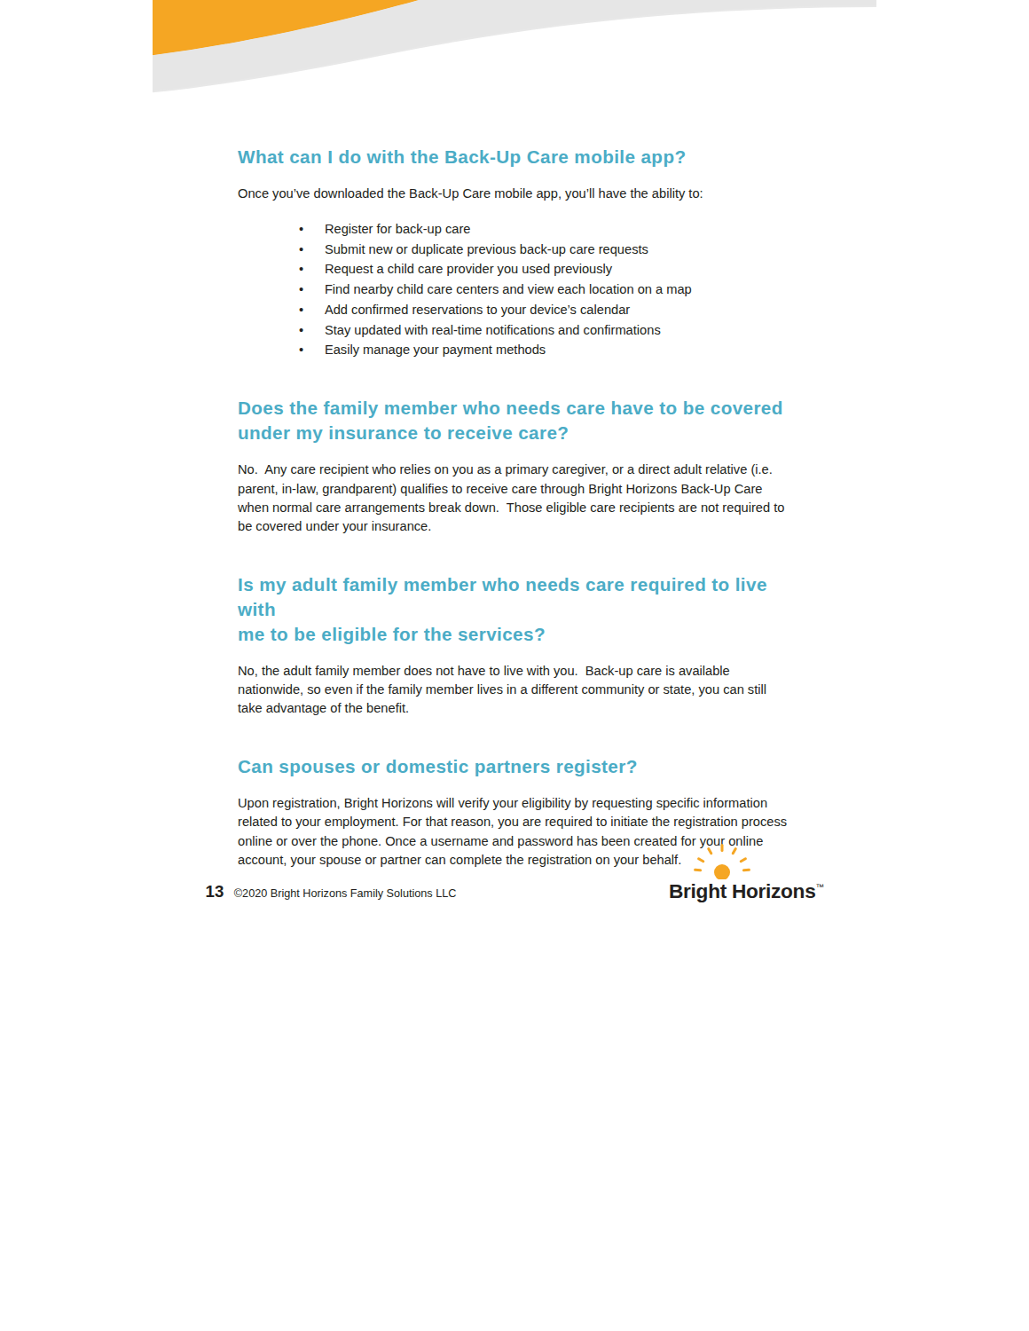What can I do with the Back-Up Care mobile app?
Once you’ve downloaded the Back-Up Care mobile app, you’ll have the ability to:
Register for back-up care
Submit new or duplicate previous back-up care requests
Request a child care provider you used previously
Find nearby child care centers and view each location on a map
Add confirmed reservations to your device’s calendar
Stay updated with real-time notifications and confirmations
Easily manage your payment methods
Does the family member who needs care have to be covered
under my insurance to receive care?
No. Any care recipient who relies on you as a primary caregiver, or a direct adult relative (i.e. parent, in-law, grandparent) qualifies to receive care through Bright Horizons Back-Up Care when normal care arrangements break down. Those eligible care recipients are not required to be covered under your insurance.
Is my adult family member who needs care required to live with
me to be eligible for the services?
No, the adult family member does not have to live with you. Back-up care is available nationwide, so even if the family member lives in a different community or state, you can still take advantage of the benefit.
Can spouses or domestic partners register?
Upon registration, Bright Horizons will verify your eligibility by requesting specific information related to your employment. For that reason, you are required to initiate the registration process online or over the phone. Once a username and password has been created for your online account, your spouse or partner can complete the registration on your behalf.
13 ©2020 Bright Horizons Family Solutions LLC
Bright Horizons™